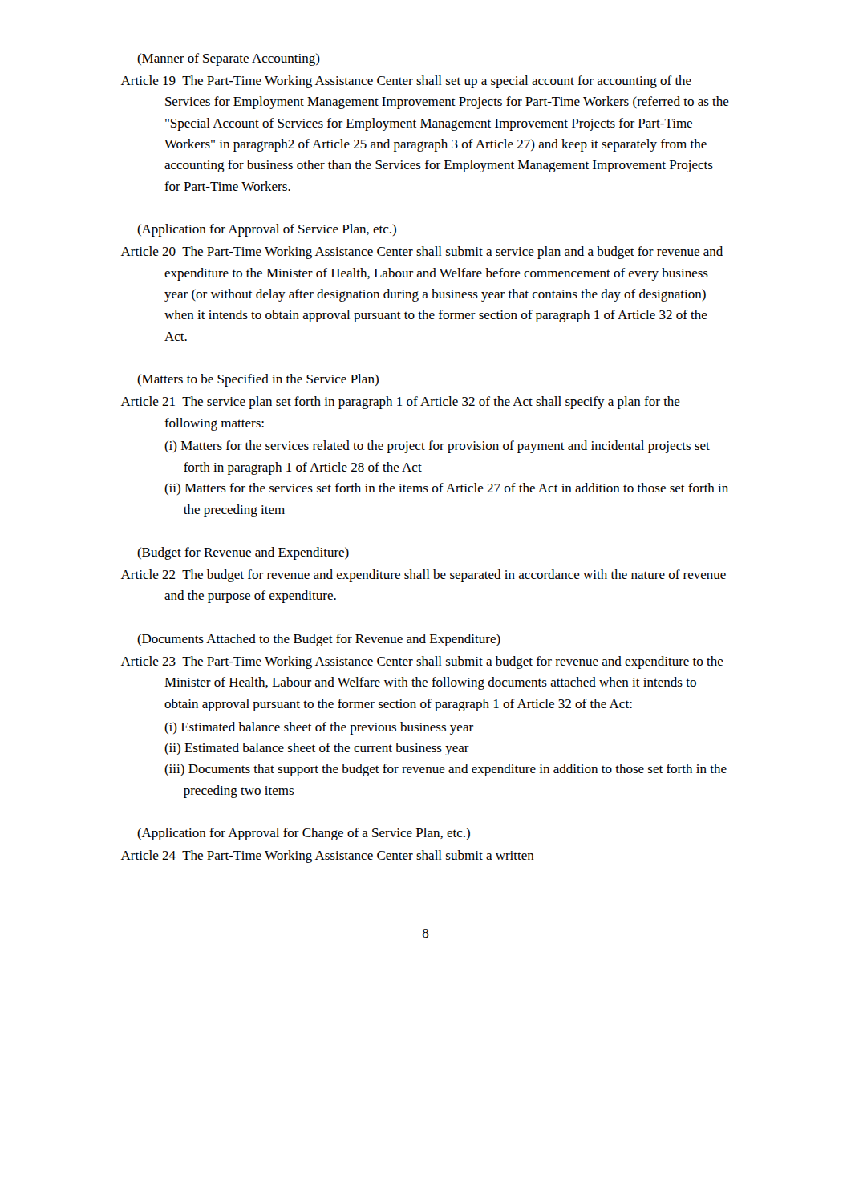(Manner of Separate Accounting)
Article 19 The Part-Time Working Assistance Center shall set up a special account for accounting of the Services for Employment Management Improvement Projects for Part-Time Workers (referred to as the "Special Account of Services for Employment Management Improvement Projects for Part-Time Workers" in paragraph2 of Article 25 and paragraph 3 of Article 27) and keep it separately from the accounting for business other than the Services for Employment Management Improvement Projects for Part-Time Workers.
(Application for Approval of Service Plan, etc.)
Article 20 The Part-Time Working Assistance Center shall submit a service plan and a budget for revenue and expenditure to the Minister of Health, Labour and Welfare before commencement of every business year (or without delay after designation during a business year that contains the day of designation) when it intends to obtain approval pursuant to the former section of paragraph 1 of Article 32 of the Act.
(Matters to be Specified in the Service Plan)
Article 21 The service plan set forth in paragraph 1 of Article 32 of the Act shall specify a plan for the following matters:
(i) Matters for the services related to the project for provision of payment and incidental projects set forth in paragraph 1 of Article 28 of the Act
(ii) Matters for the services set forth in the items of Article 27 of the Act in addition to those set forth in the preceding item
(Budget for Revenue and Expenditure)
Article 22 The budget for revenue and expenditure shall be separated in accordance with the nature of revenue and the purpose of expenditure.
(Documents Attached to the Budget for Revenue and Expenditure)
Article 23 The Part-Time Working Assistance Center shall submit a budget for revenue and expenditure to the Minister of Health, Labour and Welfare with the following documents attached when it intends to obtain approval pursuant to the former section of paragraph 1 of Article 32 of the Act:
(i) Estimated balance sheet of the previous business year
(ii) Estimated balance sheet of the current business year
(iii) Documents that support the budget for revenue and expenditure in addition to those set forth in the preceding two items
(Application for Approval for Change of a Service Plan, etc.)
Article 24 The Part-Time Working Assistance Center shall submit a written
8